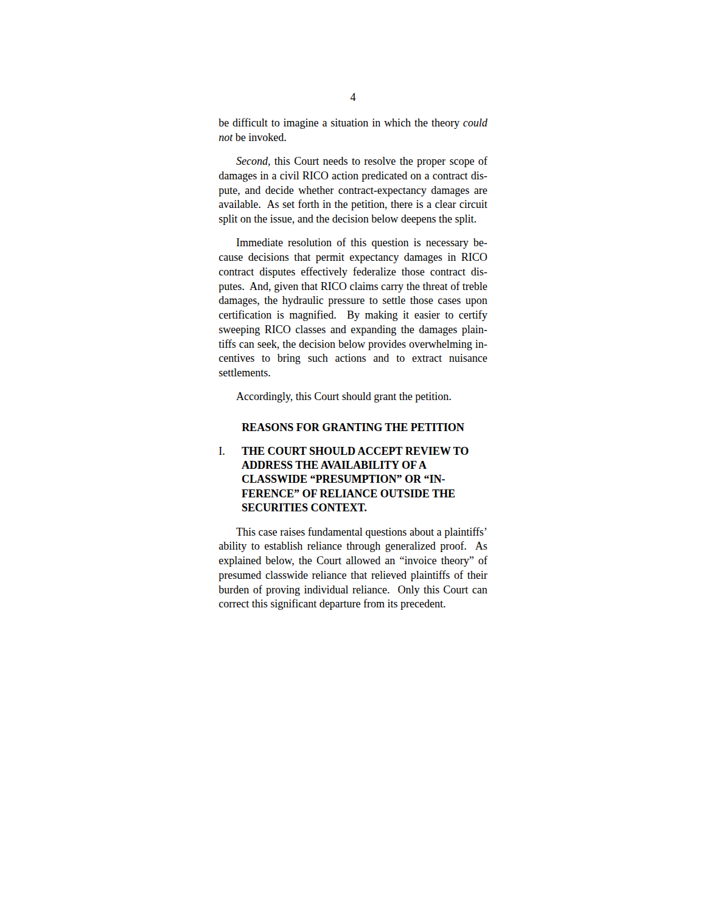4
be difficult to imagine a situation in which the theory could not be invoked.
Second, this Court needs to resolve the proper scope of damages in a civil RICO action predicated on a contract dispute, and decide whether contract-expectancy damages are available. As set forth in the petition, there is a clear circuit split on the issue, and the decision below deepens the split.
Immediate resolution of this question is necessary because decisions that permit expectancy damages in RICO contract disputes effectively federalize those contract disputes. And, given that RICO claims carry the threat of treble damages, the hydraulic pressure to settle those cases upon certification is magnified. By making it easier to certify sweeping RICO classes and expanding the damages plaintiffs can seek, the decision below provides overwhelming incentives to bring such actions and to extract nuisance settlements.
Accordingly, this Court should grant the petition.
REASONS FOR GRANTING THE PETITION
I. THE COURT SHOULD ACCEPT REVIEW TO ADDRESS THE AVAILABILITY OF A CLASSWIDE “PRESUMPTION” OR “IN­FERENCE” OF RELIANCE OUTSIDE THE SECURITIES CONTEXT.
This case raises fundamental questions about a plaintiffs’ ability to establish reliance through generalized proof. As explained below, the Court allowed an “invoice theory” of presumed classwide reliance that relieved plaintiffs of their burden of proving individual reliance. Only this Court can correct this significant departure from its precedent.